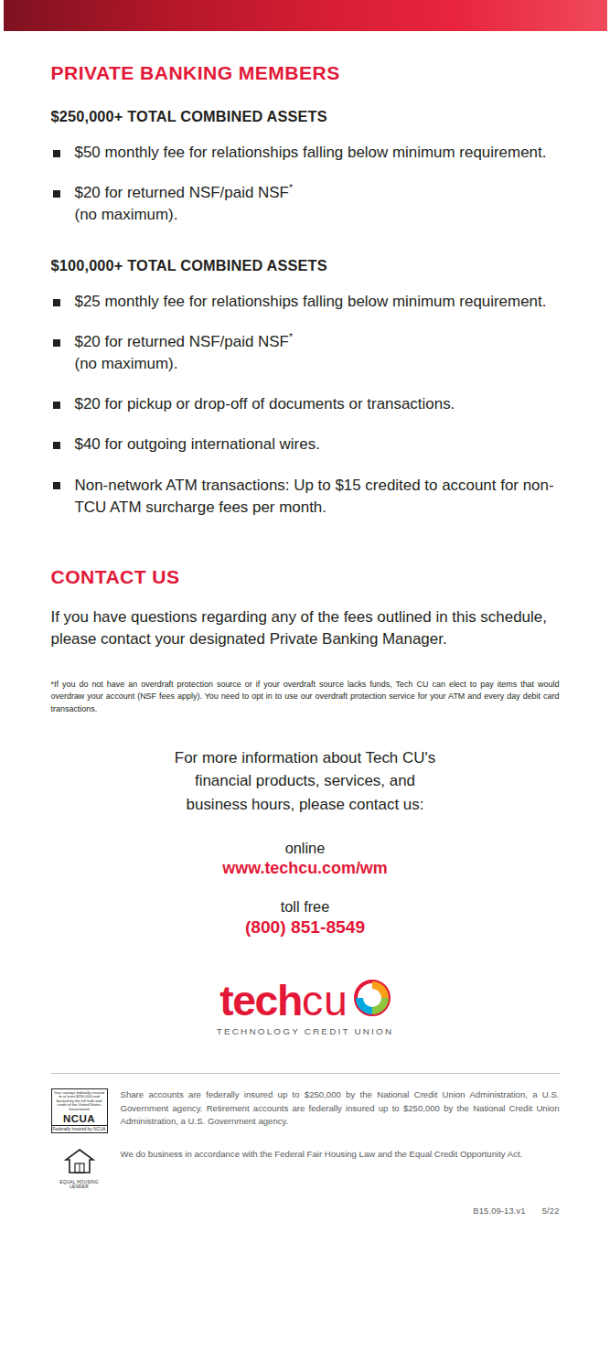Private Banking Members
$250,000+ Total Combined Assets
$50 monthly fee for relationships falling below minimum requirement.
$20 for returned NSF/paid NSF*
(no maximum).
$100,000+ Total Combined Assets
$25 monthly fee for relationships falling below minimum requirement.
$20 for returned NSF/paid NSF*
(no maximum).
$20 for pickup or drop-off of documents or transactions.
$40 for outgoing international wires.
Non-network ATM transactions: Up to $15 credited to account for non-TCU ATM surcharge fees per month.
Contact Us
If you have questions regarding any of the fees outlined in this schedule, please contact your designated Private Banking Manager.
*If you do not have an overdraft protection source or if your overdraft source lacks funds, Tech CU can elect to pay items that would overdraw your account (NSF fees apply). You need to opt in to use our overdraft protection service for your ATM and every day debit card transactions.
For more information about Tech CU's
financial products, services, and
business hours, please contact us:
online
www.techcu.com/wm
toll free
(800) 851-8549
tech cu
TECHNOLOGY CREDIT UNION
Your savings federally insured to at least $250,000 and backed by the full faith and credit of the United States Government
NCUA
Federally insured by NCUA
Share accounts are federally insured up to $250,000 by the National Credit Union Administration, a U.S. Government agency. Retirement accounts are federally insured up to $250,000 by the National Credit Union Administration, a U.S. Government agency.
EQUAL HOUSING
LENDER
We do business in accordance with the Federal Fair Housing Law and the Equal Credit Opportunity Act.
B15.09-13.v1 5/22